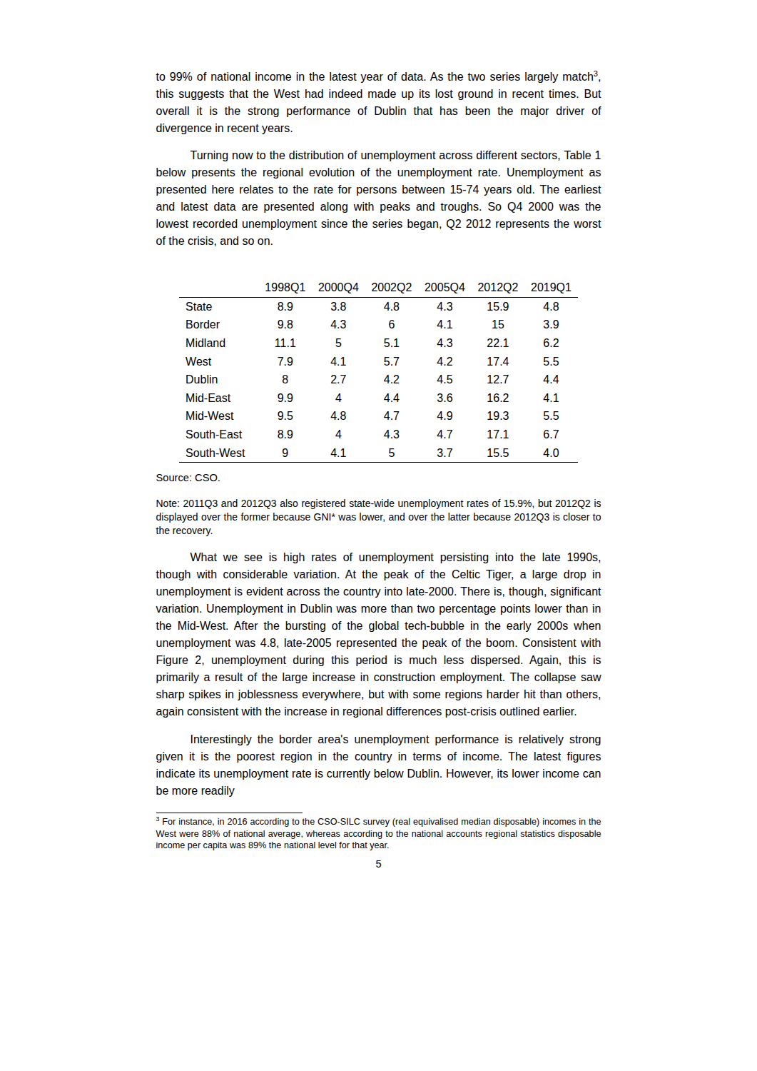to 99% of national income in the latest year of data. As the two series largely match3, this suggests that the West had indeed made up its lost ground in recent times. But overall it is the strong performance of Dublin that has been the major driver of divergence in recent years.
Turning now to the distribution of unemployment across different sectors, Table 1 below presents the regional evolution of the unemployment rate. Unemployment as presented here relates to the rate for persons between 15-74 years old. The earliest and latest data are presented along with peaks and troughs. So Q4 2000 was the lowest recorded unemployment since the series began, Q2 2012 represents the worst of the crisis, and so on.
| | 1998Q1 | 2000Q4 | 2002Q2 | 2005Q4 | 2012Q2 | 2019Q1 |
| --- | --- | --- | --- | --- | --- | --- |
| State | 8.9 | 3.8 | 4.8 | 4.3 | 15.9 | 4.8 |
| Border | 9.8 | 4.3 | 6 | 4.1 | 15 | 3.9 |
| Midland | 11.1 | 5 | 5.1 | 4.3 | 22.1 | 6.2 |
| West | 7.9 | 4.1 | 5.7 | 4.2 | 17.4 | 5.5 |
| Dublin | 8 | 2.7 | 4.2 | 4.5 | 12.7 | 4.4 |
| Mid-East | 9.9 | 4 | 4.4 | 3.6 | 16.2 | 4.1 |
| Mid-West | 9.5 | 4.8 | 4.7 | 4.9 | 19.3 | 5.5 |
| South-East | 8.9 | 4 | 4.3 | 4.7 | 17.1 | 6.7 |
| South-West | 9 | 4.1 | 5 | 3.7 | 15.5 | 4.0 |
Source: CSO.
Note: 2011Q3 and 2012Q3 also registered state-wide unemployment rates of 15.9%, but 2012Q2 is displayed over the former because GNI* was lower, and over the latter because 2012Q3 is closer to the recovery.
What we see is high rates of unemployment persisting into the late 1990s, though with considerable variation. At the peak of the Celtic Tiger, a large drop in unemployment is evident across the country into late-2000. There is, though, significant variation. Unemployment in Dublin was more than two percentage points lower than in the Mid-West. After the bursting of the global tech-bubble in the early 2000s when unemployment was 4.8, late-2005 represented the peak of the boom. Consistent with Figure 2, unemployment during this period is much less dispersed. Again, this is primarily a result of the large increase in construction employment. The collapse saw sharp spikes in joblessness everywhere, but with some regions harder hit than others, again consistent with the increase in regional differences post-crisis outlined earlier.
Interestingly the border area's unemployment performance is relatively strong given it is the poorest region in the country in terms of income. The latest figures indicate its unemployment rate is currently below Dublin. However, its lower income can be more readily
3 For instance, in 2016 according to the CSO-SILC survey (real equivalised median disposable) incomes in the West were 88% of national average, whereas according to the national accounts regional statistics disposable income per capita was 89% the national level for that year.
5